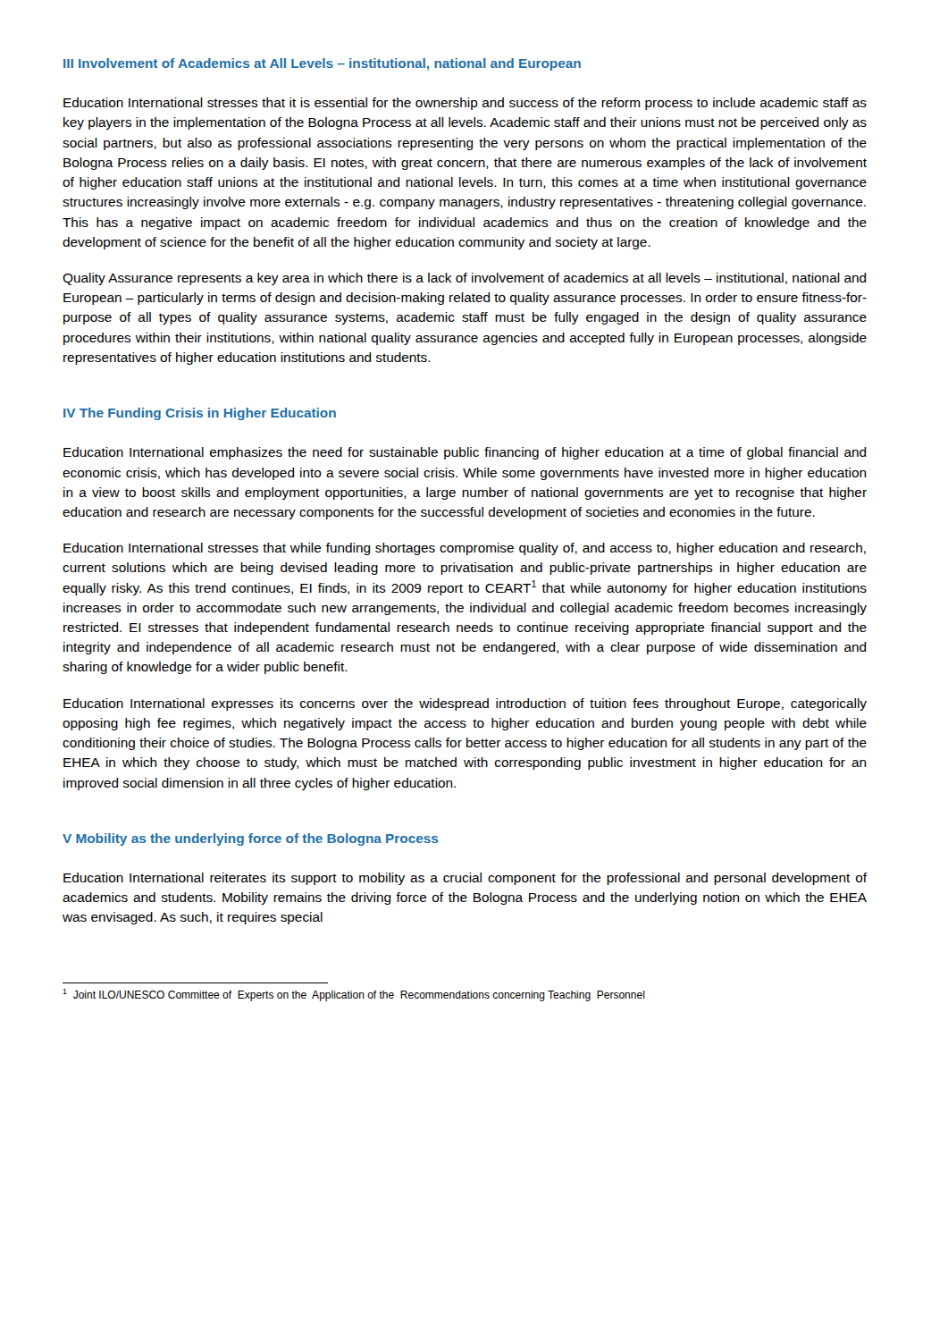III Involvement of Academics at All Levels – institutional, national and European
Education International stresses that it is essential for the ownership and success of the reform process to include academic staff as key players in the implementation of the Bologna Process at all levels. Academic staff and their unions must not be perceived only as social partners, but also as professional associations representing the very persons on whom the practical implementation of the Bologna Process relies on a daily basis. EI notes, with great concern, that there are numerous examples of the lack of involvement of higher education staff unions at the institutional and national levels. In turn, this comes at a time when institutional governance structures increasingly involve more externals - e.g. company managers, industry representatives - threatening collegial governance. This has a negative impact on academic freedom for individual academics and thus on the creation of knowledge and the development of science for the benefit of all the higher education community and society at large.
Quality Assurance represents a key area in which there is a lack of involvement of academics at all levels – institutional, national and European – particularly in terms of design and decision-making related to quality assurance processes. In order to ensure fitness-for-purpose of all types of quality assurance systems, academic staff must be fully engaged in the design of quality assurance procedures within their institutions, within national quality assurance agencies and accepted fully in European processes, alongside representatives of higher education institutions and students.
IV The Funding Crisis in Higher Education
Education International emphasizes the need for sustainable public financing of higher education at a time of global financial and economic crisis, which has developed into a severe social crisis. While some governments have invested more in higher education in a view to boost skills and employment opportunities, a large number of national governments are yet to recognise that higher education and research are necessary components for the successful development of societies and economies in the future.
Education International stresses that while funding shortages compromise quality of, and access to, higher education and research, current solutions which are being devised leading more to privatisation and public-private partnerships in higher education are equally risky. As this trend continues, EI finds, in its 2009 report to CEART1 that while autonomy for higher education institutions increases in order to accommodate such new arrangements, the individual and collegial academic freedom becomes increasingly restricted. EI stresses that independent fundamental research needs to continue receiving appropriate financial support and the integrity and independence of all academic research must not be endangered, with a clear purpose of wide dissemination and sharing of knowledge for a wider public benefit.
Education International expresses its concerns over the widespread introduction of tuition fees throughout Europe, categorically opposing high fee regimes, which negatively impact the access to higher education and burden young people with debt while conditioning their choice of studies. The Bologna Process calls for better access to higher education for all students in any part of the EHEA in which they choose to study, which must be matched with corresponding public investment in higher education for an improved social dimension in all three cycles of higher education.
V Mobility as the underlying force of the Bologna Process
Education International reiterates its support to mobility as a crucial component for the professional and personal development of academics and students. Mobility remains the driving force of the Bologna Process and the underlying notion on which the EHEA was envisaged. As such, it requires special
1 Joint ILO/UNESCO Committee of Experts on the Application of the Recommendations concerning Teaching Personnel